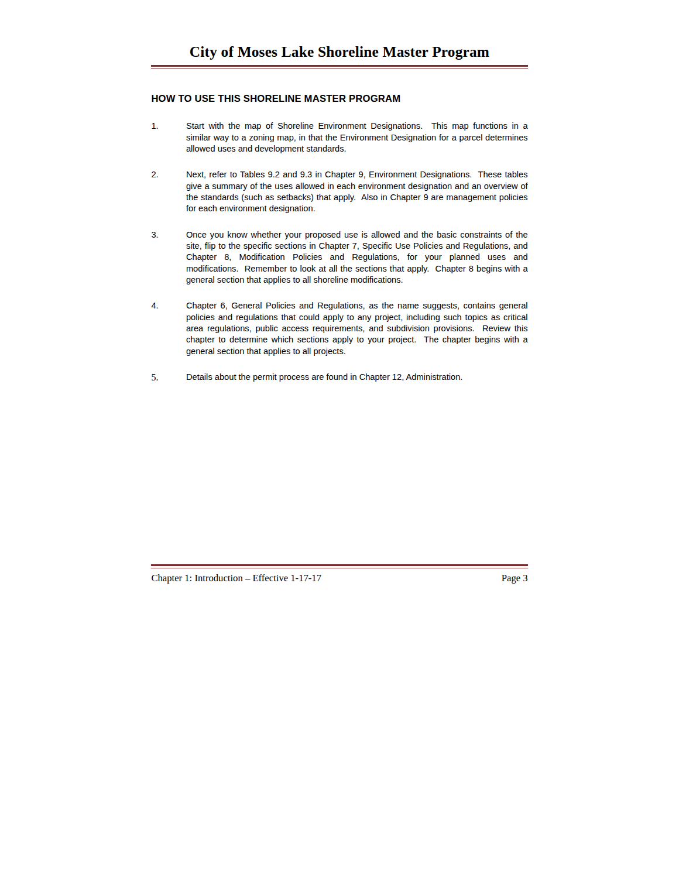City of Moses Lake Shoreline Master Program
HOW TO USE THIS SHORELINE MASTER PROGRAM
1. Start with the map of Shoreline Environment Designations. This map functions in a similar way to a zoning map, in that the Environment Designation for a parcel determines allowed uses and development standards.
2. Next, refer to Tables 9.2 and 9.3 in Chapter 9, Environment Designations. These tables give a summary of the uses allowed in each environment designation and an overview of the standards (such as setbacks) that apply. Also in Chapter 9 are management policies for each environment designation.
3. Once you know whether your proposed use is allowed and the basic constraints of the site, flip to the specific sections in Chapter 7, Specific Use Policies and Regulations, and Chapter 8, Modification Policies and Regulations, for your planned uses and modifications. Remember to look at all the sections that apply. Chapter 8 begins with a general section that applies to all shoreline modifications.
4. Chapter 6, General Policies and Regulations, as the name suggests, contains general policies and regulations that could apply to any project, including such topics as critical area regulations, public access requirements, and subdivision provisions. Review this chapter to determine which sections apply to your project. The chapter begins with a general section that applies to all projects.
5. Details about the permit process are found in Chapter 12, Administration.
Chapter 1: Introduction – Effective 1-17-17 Page 3